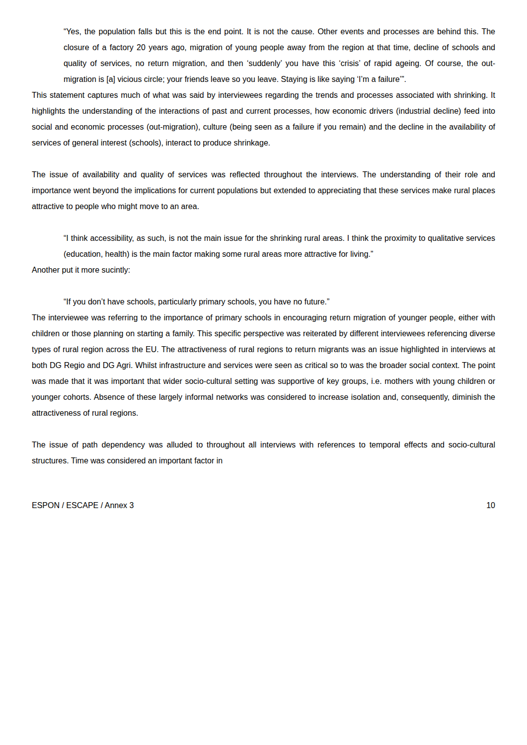“Yes, the population falls but this is the end point. It is not the cause. Other events and processes are behind this. The closure of a factory 20 years ago, migration of young people away from the region at that time, decline of schools and quality of services, no return migration, and then ‘suddenly’ you have this ‘crisis’ of rapid ageing. Of course, the out-migration is [a] vicious circle; your friends leave so you leave. Staying is like saying ‘I’m a failure’”.
This statement captures much of what was said by interviewees regarding the trends and processes associated with shrinking. It highlights the understanding of the interactions of past and current processes, how economic drivers (industrial decline) feed into social and economic processes (out-migration), culture (being seen as a failure if you remain) and the decline in the availability of services of general interest (schools), interact to produce shrinkage.
The issue of availability and quality of services was reflected throughout the interviews. The understanding of their role and importance went beyond the implications for current populations but extended to appreciating that these services make rural places attractive to people who might move to an area.
“I think accessibility, as such, is not the main issue for the shrinking rural areas. I think the proximity to qualitative services (education, health) is the main factor making some rural areas more attractive for living.”
Another put it more sucintly:
“If you don’t have schools, particularly primary schools, you have no future.”
The interviewee was referring to the importance of primary schools in encouraging return migration of younger people, either with children or those planning on starting a family. This specific perspective was reiterated by different interviewees referencing diverse types of rural region across the EU. The attractiveness of rural regions to return migrants was an issue highlighted in interviews at both DG Regio and DG Agri. Whilst infrastructure and services were seen as critical so to was the broader social context. The point was made that it was important that wider socio-cultural setting was supportive of key groups, i.e. mothers with young children or younger cohorts. Absence of these largely informal networks was considered to increase isolation and, consequently, diminish the attractiveness of rural regions.
The issue of path dependency was alluded to throughout all interviews with references to temporal effects and socio-cultural structures. Time was considered an important factor in
ESPON / ESCAPE / Annex 3 10